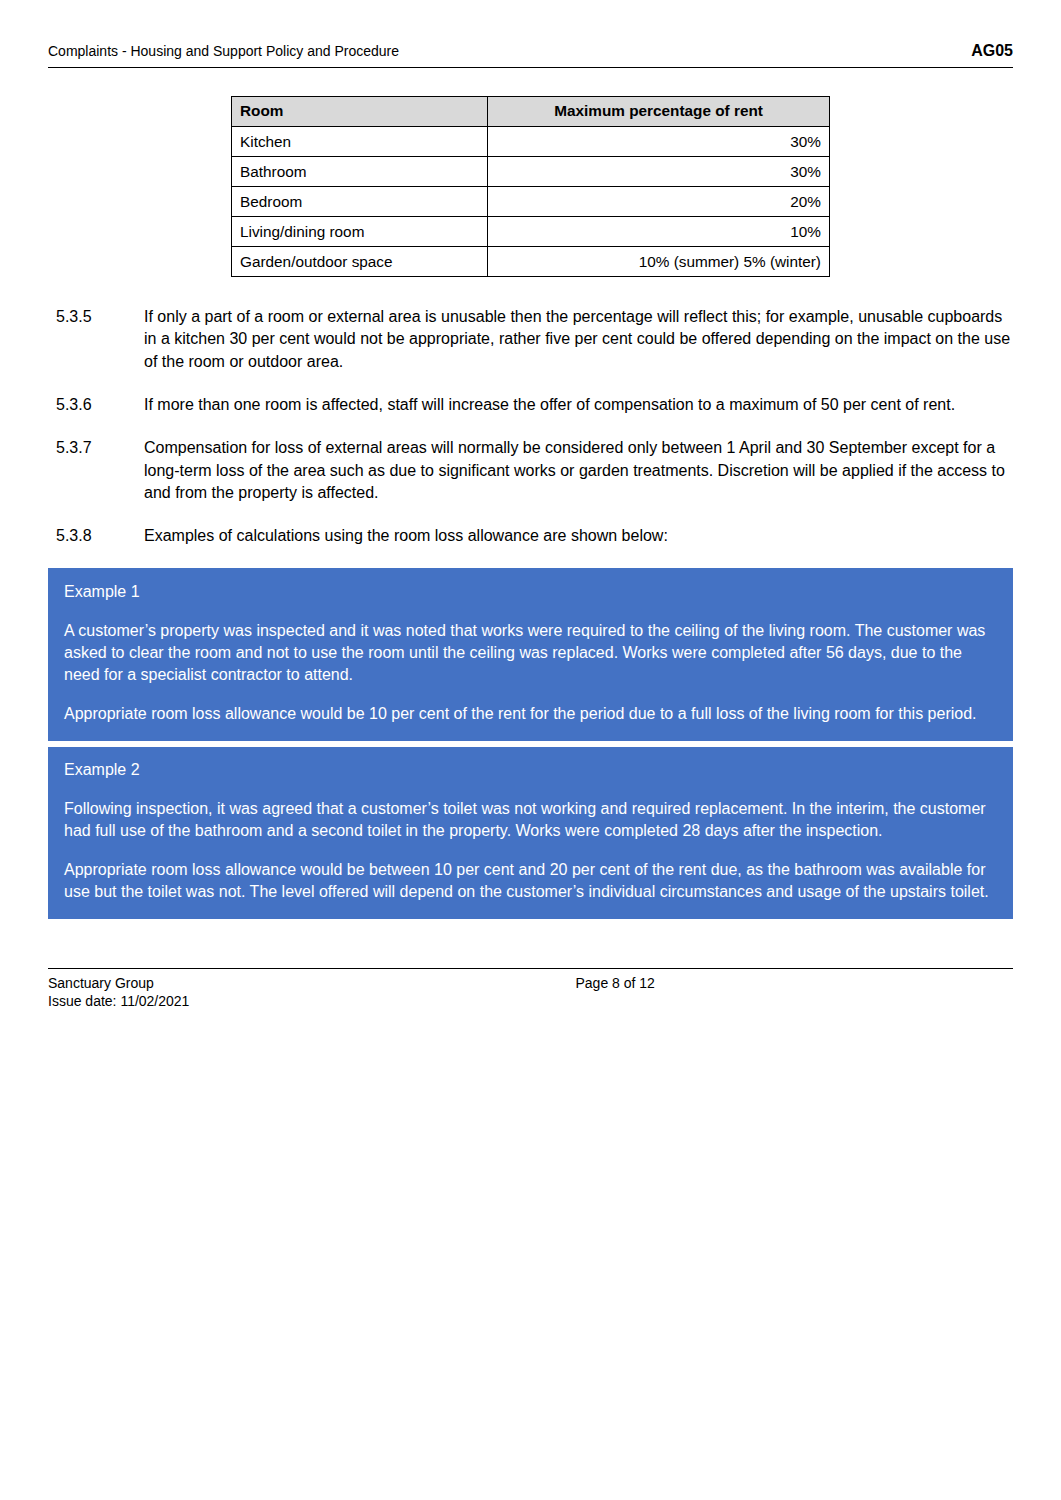Complaints - Housing and Support Policy and Procedure AG05
| Room | Maximum percentage of rent |
| --- | --- |
| Kitchen | 30% |
| Bathroom | 30% |
| Bedroom | 20% |
| Living/dining room | 10% |
| Garden/outdoor space | 10% (summer) 5% (winter) |
5.3.5
If only a part of a room or external area is unusable then the percentage will reflect this; for example, unusable cupboards in a kitchen 30 per cent would not be appropriate, rather five per cent could be offered depending on the impact on the use of the room or outdoor area.
5.3.6
If more than one room is affected, staff will increase the offer of compensation to a maximum of 50 per cent of rent.
5.3.7
Compensation for loss of external areas will normally be considered only between 1 April and 30 September except for a long-term loss of the area such as due to significant works or garden treatments. Discretion will be applied if the access to and from the property is affected.
5.3.8
Examples of calculations using the room loss allowance are shown below:
Example 1
A customer’s property was inspected and it was noted that works were required to the ceiling of the living room. The customer was asked to clear the room and not to use the room until the ceiling was replaced. Works were completed after 56 days, due to the need for a specialist contractor to attend.
Appropriate room loss allowance would be 10 per cent of the rent for the period due to a full loss of the living room for this period.
Example 2
Following inspection, it was agreed that a customer’s toilet was not working and required replacement. In the interim, the customer had full use of the bathroom and a second toilet in the property. Works were completed 28 days after the inspection.
Appropriate room loss allowance would be between 10 per cent and 20 per cent of the rent due, as the bathroom was available for use but the toilet was not. The level offered will depend on the customer’s individual circumstances and usage of the upstairs toilet.
Sanctuary Group
Issue date: 11/02/2021
Page 8 of 12